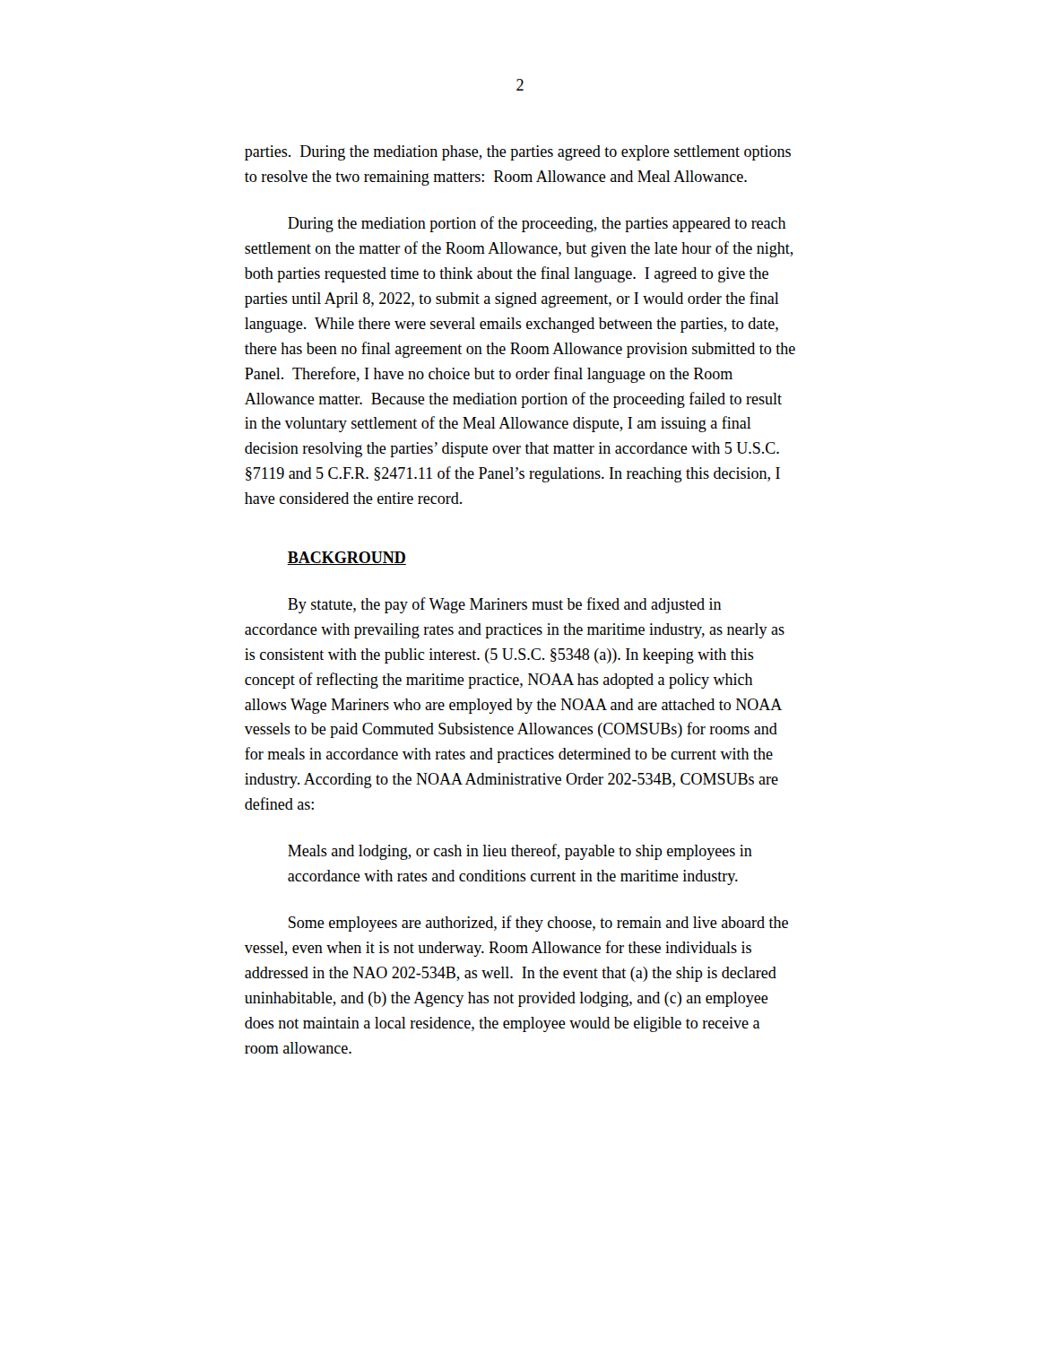2
parties. During the mediation phase, the parties agreed to explore settlement options to resolve the two remaining matters: Room Allowance and Meal Allowance.
During the mediation portion of the proceeding, the parties appeared to reach settlement on the matter of the Room Allowance, but given the late hour of the night, both parties requested time to think about the final language. I agreed to give the parties until April 8, 2022, to submit a signed agreement, or I would order the final language. While there were several emails exchanged between the parties, to date, there has been no final agreement on the Room Allowance provision submitted to the Panel. Therefore, I have no choice but to order final language on the Room Allowance matter. Because the mediation portion of the proceeding failed to result in the voluntary settlement of the Meal Allowance dispute, I am issuing a final decision resolving the parties’ dispute over that matter in accordance with 5 U.S.C. §7119 and 5 C.F.R. §2471.11 of the Panel’s regulations. In reaching this decision, I have considered the entire record.
BACKGROUND
By statute, the pay of Wage Mariners must be fixed and adjusted in accordance with prevailing rates and practices in the maritime industry, as nearly as is consistent with the public interest. (5 U.S.C. §5348 (a)). In keeping with this concept of reflecting the maritime practice, NOAA has adopted a policy which allows Wage Mariners who are employed by the NOAA and are attached to NOAA vessels to be paid Commuted Subsistence Allowances (COMSUBs) for rooms and for meals in accordance with rates and practices determined to be current with the industry. According to the NOAA Administrative Order 202-534B, COMSUBs are defined as:
Meals and lodging, or cash in lieu thereof, payable to ship employees in accordance with rates and conditions current in the maritime industry.
Some employees are authorized, if they choose, to remain and live aboard the vessel, even when it is not underway. Room Allowance for these individuals is addressed in the NAO 202-534B, as well. In the event that (a) the ship is declared uninhabitable, and (b) the Agency has not provided lodging, and (c) an employee does not maintain a local residence, the employee would be eligible to receive a room allowance.